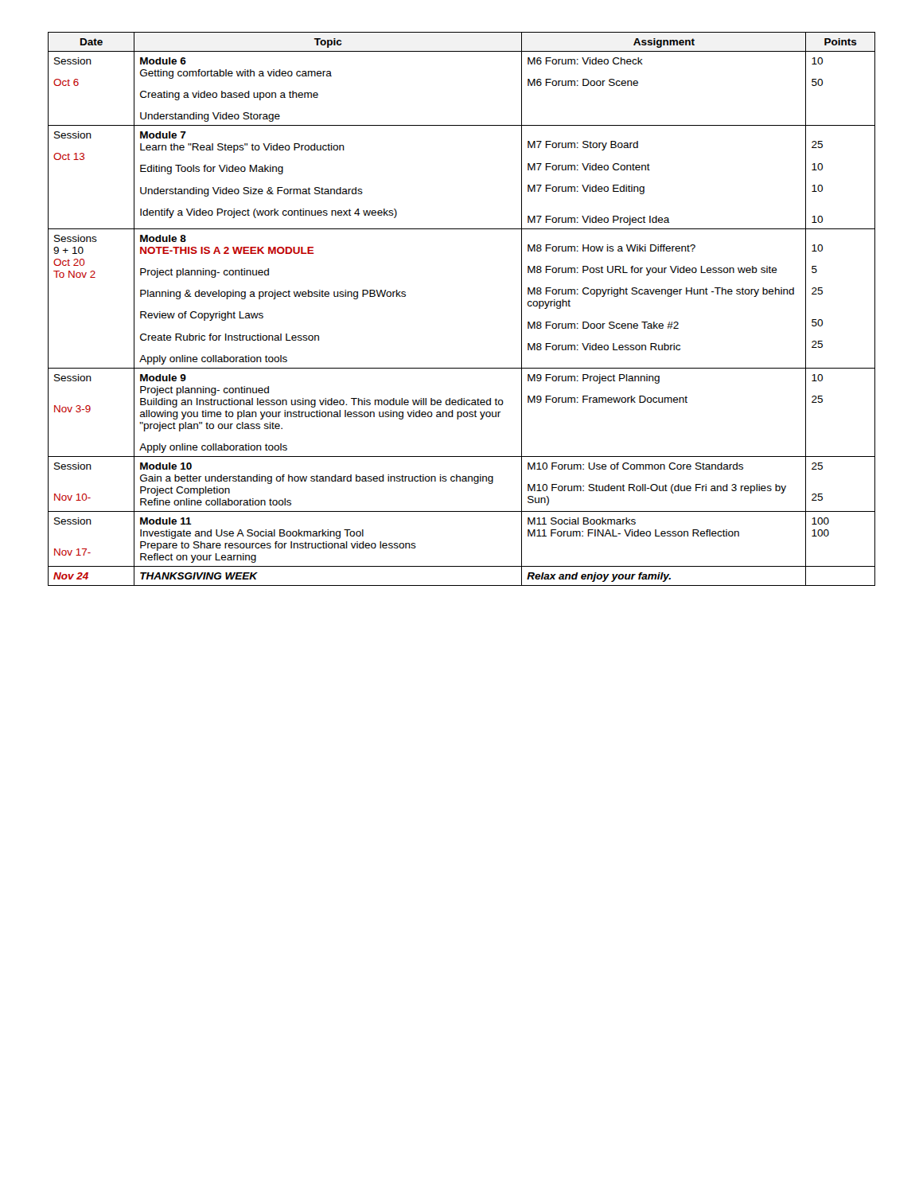| Date | Topic | Assignment | Points |
| --- | --- | --- | --- |
| Session Oct 6 | Module 6 Getting comfortable with a video camera Creating a video based upon a theme Understanding Video Storage | M6 Forum: Video Check M6 Forum: Door Scene | 10 50 |
| Session Oct 13 | Module 7 Learn the "Real Steps" to Video Production Editing Tools for Video Making Understanding Video Size & Format Standards Identify a Video Project (work continues next 4 weeks) | M7 Forum: Story Board M7 Forum: Video Content M7 Forum: Video Editing M7 Forum: Video Project Idea | 25 10 10 10 |
| Sessions 9 + 10 Oct 20 To Nov 2 | Module 8 NOTE-THIS IS A 2 WEEK MODULE Project planning- continued Planning & developing a project website using PBWorks Review of Copyright Laws Create Rubric for Instructional Lesson Apply online collaboration tools | M8 Forum: How is a Wiki Different? M8 Forum: Post URL for your Video Lesson web site M8 Forum: Copyright Scavenger Hunt -The story behind copyright M8 Forum: Door Scene Take #2 M8 Forum: Video Lesson Rubric | 10 5 25 50 25 |
| Session Nov 3-9 | Module 9 Project planning- continued Building an Instructional lesson using video. This module will be dedicated to allowing you time to plan your instructional lesson using video and post your "project plan" to our class site. Apply online collaboration tools | M9 Forum: Project Planning M9 Forum: Framework Document | 10 25 |
| Session Nov 10- | Module 10 Gain a better understanding of how standard based instruction is changing Project Completion Refine online collaboration tools | M10 Forum: Use of Common Core Standards M10 Forum: Student Roll-Out (due Fri and 3 replies by Sun) | 25 25 |
| Session Nov 17- | Module 11 Investigate and Use A Social Bookmarking Tool Prepare to Share resources for Instructional video lessons Reflect on your Learning | M11 Social Bookmarks M11 Forum: FINAL- Video Lesson Reflection | 100 100 |
| Nov 24 | THANKSGIVING WEEK | Relax and enjoy your family. | |